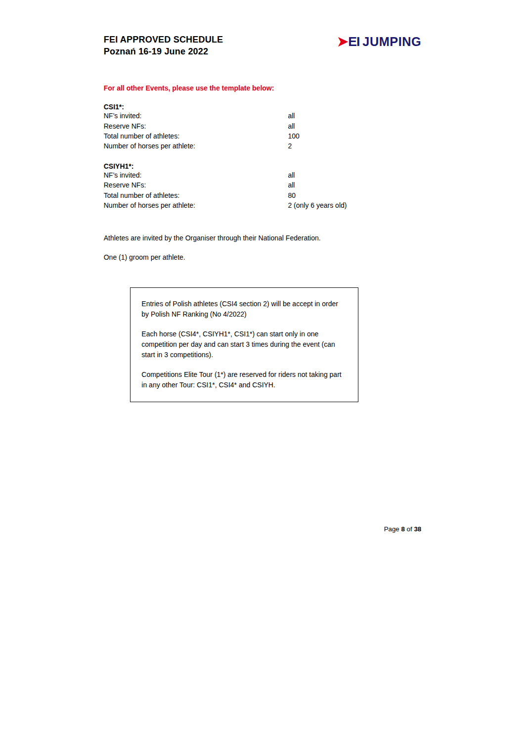FEI APPROVED SCHEDULE
Poznań 16-19 June 2022
➤EI JUMPING
For all other Events, please use the template below:
CSI1*:
| NF’s invited: | all |
| Reserve NFs: | all |
| Total number of athletes: | 100 |
| Number of horses per athlete: | 2 |
CSIYH1*:
| NF’s invited: | all |
| Reserve NFs: | all |
| Total number of athletes: | 80 |
| Number of horses per athlete: | 2 (only 6 years old) |
Athletes are invited by the Organiser through their National Federation.
One (1) groom per athlete.
Entries of Polish athletes (CSI4 section 2) will be accept in order by Polish NF Ranking (No 4/2022)
Each horse (CSI4*, CSIYH1*, CSI1*) can start only in one competition per day and can start 3 times during the event (can start in 3 competitions).
Competitions Elite Tour (1*) are reserved for riders not taking part in any other Tour: CSI1*, CSI4* and CSIYH.
Page 8 of 38